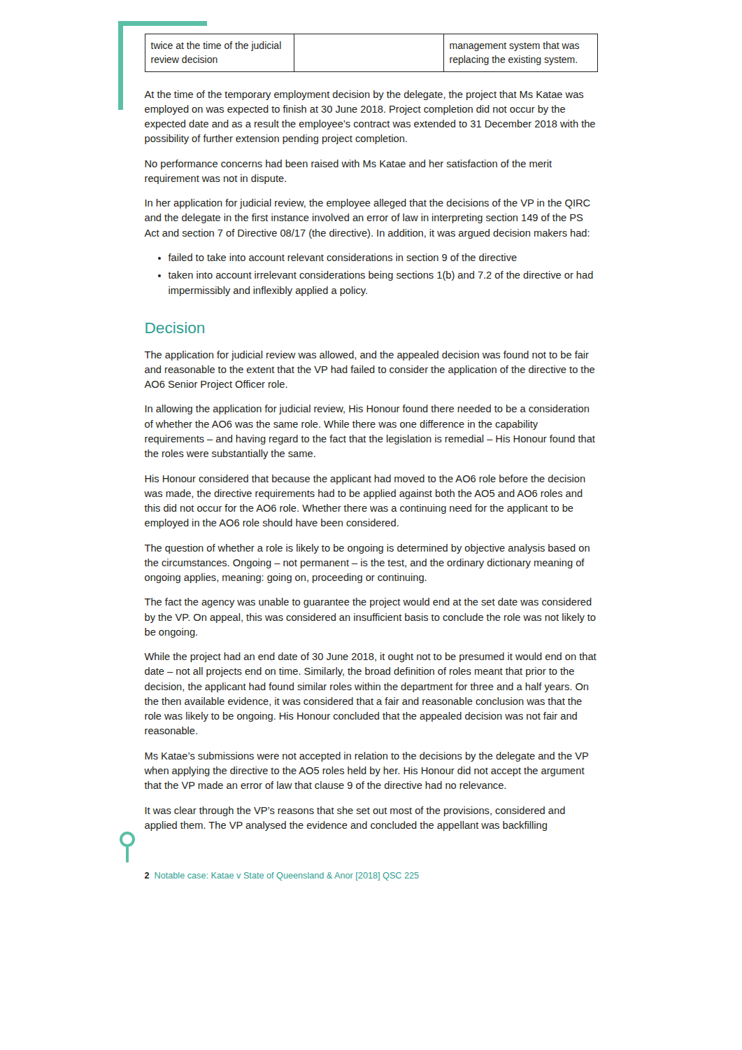| twice at the time of the judicial review decision | | management system that was replacing the existing system. |
At the time of the temporary employment decision by the delegate, the project that Ms Katae was employed on was expected to finish at 30 June 2018. Project completion did not occur by the expected date and as a result the employee’s contract was extended to 31 December 2018 with the possibility of further extension pending project completion.
No performance concerns had been raised with Ms Katae and her satisfaction of the merit requirement was not in dispute.
In her application for judicial review, the employee alleged that the decisions of the VP in the QIRC and the delegate in the first instance involved an error of law in interpreting section 149 of the PS Act and section 7 of Directive 08/17 (the directive). In addition, it was argued decision makers had:
failed to take into account relevant considerations in section 9 of the directive
taken into account irrelevant considerations being sections 1(b) and 7.2 of the directive or had impermissibly and inflexibly applied a policy.
Decision
The application for judicial review was allowed, and the appealed decision was found not to be fair and reasonable to the extent that the VP had failed to consider the application of the directive to the AO6 Senior Project Officer role.
In allowing the application for judicial review, His Honour found there needed to be a consideration of whether the AO6 was the same role. While there was one difference in the capability requirements – and having regard to the fact that the legislation is remedial – His Honour found that the roles were substantially the same.
His Honour considered that because the applicant had moved to the AO6 role before the decision was made, the directive requirements had to be applied against both the AO5 and AO6 roles and this did not occur for the AO6 role. Whether there was a continuing need for the applicant to be employed in the AO6 role should have been considered.
The question of whether a role is likely to be ongoing is determined by objective analysis based on the circumstances. Ongoing – not permanent – is the test, and the ordinary dictionary meaning of ongoing applies, meaning: going on, proceeding or continuing.
The fact the agency was unable to guarantee the project would end at the set date was considered by the VP. On appeal, this was considered an insufficient basis to conclude the role was not likely to be ongoing.
While the project had an end date of 30 June 2018, it ought not to be presumed it would end on that date – not all projects end on time. Similarly, the broad definition of roles meant that prior to the decision, the applicant had found similar roles within the department for three and a half years. On the then available evidence, it was considered that a fair and reasonable conclusion was that the role was likely to be ongoing. His Honour concluded that the appealed decision was not fair and reasonable.
Ms Katae’s submissions were not accepted in relation to the decisions by the delegate and the VP when applying the directive to the AO5 roles held by her. His Honour did not accept the argument that the VP made an error of law that clause 9 of the directive had no relevance.
It was clear through the VP’s reasons that she set out most of the provisions, considered and applied them. The VP analysed the evidence and concluded the appellant was backfilling
2 Notable case: Katae v State of Queensland & Anor [2018] QSC 225